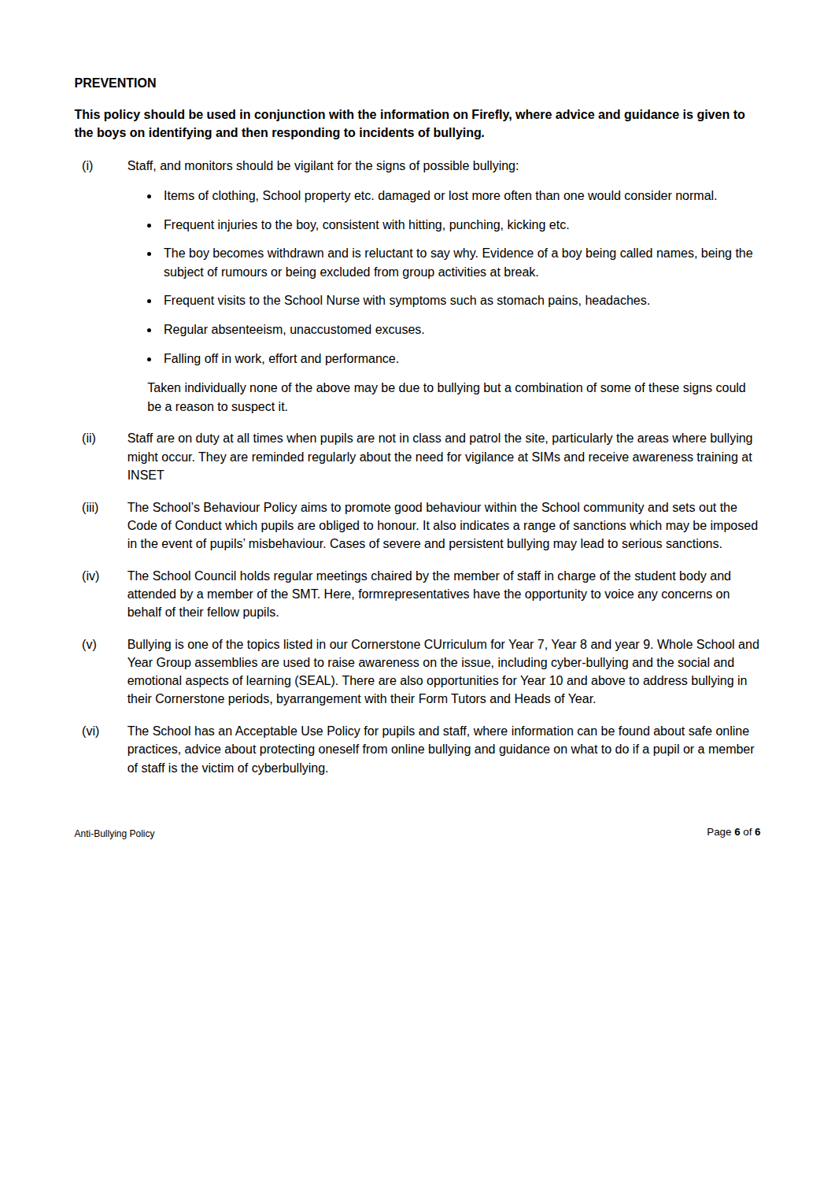PREVENTION
This policy should be used in conjunction with the information on Firefly, where advice and guidance is given to the boys on identifying and then responding to incidents of bullying.
(i)
Staff, and monitors should be vigilant for the signs of possible bullying:
Items of clothing, School property etc. damaged or lost more often than one would consider normal.
Frequent injuries to the boy, consistent with hitting, punching, kicking etc.
The boy becomes withdrawn and is reluctant to say why. Evidence of a boy being called names, being the subject of rumours or being excluded from group activities at break.
Frequent visits to the School Nurse with symptoms such as stomach pains, headaches.
Regular absenteeism, unaccustomed excuses.
Falling off in work, effort and performance.
Taken individually none of the above may be due to bullying but a combination of some of these signs could be a reason to suspect it.
(ii)
Staff are on duty at all times when pupils are not in class and patrol the site, particularly the areas where bullying might occur. They are reminded regularly about the need for vigilance at SIMs and receive awareness training at INSET
(iii)
The School’s Behaviour Policy aims to promote good behaviour within the School community and sets out the Code of Conduct which pupils are obliged to honour. It also indicates a range of sanctions which may be imposed in the event of pupils’ misbehaviour. Cases of severe and persistent bullying may lead to serious sanctions.
(iv)
The School Council holds regular meetings chaired by the member of staff in charge of the student body and attended by a member of the SMT. Here, formrepresentatives have the opportunity to voice any concerns on behalf of their fellow pupils.
(v)
Bullying is one of the topics listed in our Cornerstone CUrriculum for Year 7, Year 8 and year 9. Whole School and Year Group assemblies are used to raise awareness on the issue, including cyber-bullying and the social and emotional aspects of learning (SEAL). There are also opportunities for Year 10 and above to address bullying in their Cornerstone periods, byarrangement with their Form Tutors and Heads of Year.
(vi)
The School has an Acceptable Use Policy for pupils and staff, where information can be found about safe online practices, advice about protecting oneself from online bullying and guidance on what to do if a pupil or a member of staff is the victim of cyberbullying.
Anti-Bullying Policy
Page 6 of 6